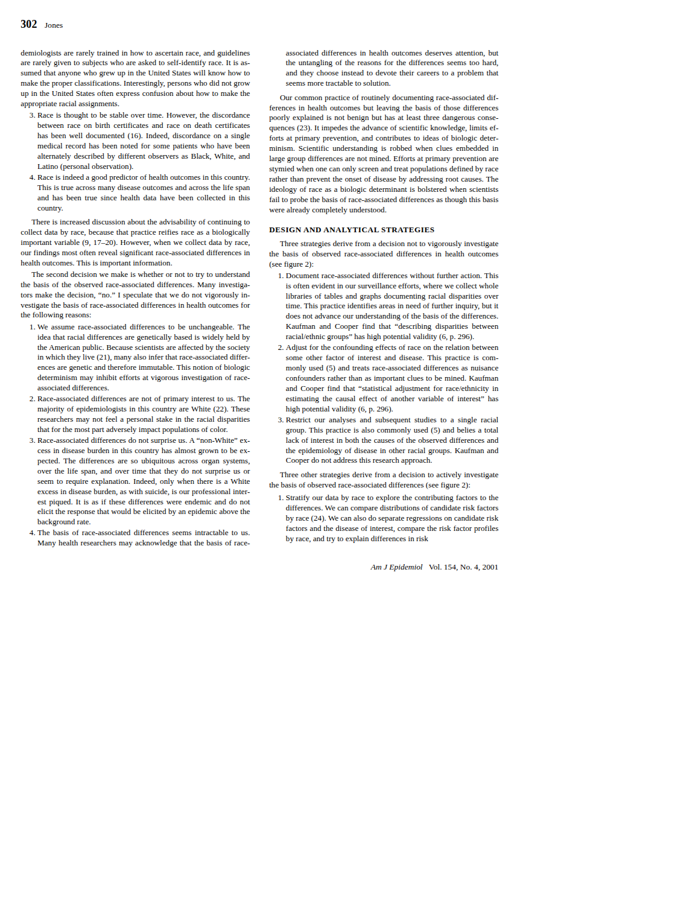302 Jones
demiologists are rarely trained in how to ascertain race, and guidelines are rarely given to subjects who are asked to self-identify race. It is assumed that anyone who grew up in the United States will know how to make the proper classifications. Interestingly, persons who did not grow up in the United States often express confusion about how to make the appropriate racial assignments.
Race is thought to be stable over time. However, the discordance between race on birth certificates and race on death certificates has been well documented (16). Indeed, discordance on a single medical record has been noted for some patients who have been alternately described by different observers as Black, White, and Latino (personal observation).
Race is indeed a good predictor of health outcomes in this country. This is true across many disease outcomes and across the life span and has been true since health data have been collected in this country.
There is increased discussion about the advisability of continuing to collect data by race, because that practice reifies race as a biologically important variable (9, 17–20). However, when we collect data by race, our findings most often reveal significant race-associated differences in health outcomes. This is important information.
The second decision we make is whether or not to try to understand the basis of the observed race-associated differences. Many investigators make the decision, “no.” I speculate that we do not vigorously investigate the basis of race-associated differences in health outcomes for the following reasons:
We assume race-associated differences to be unchangeable. The idea that racial differences are genetically based is widely held by the American public. Because scientists are affected by the society in which they live (21), many also infer that race-associated differences are genetic and therefore immutable. This notion of biologic determinism may inhibit efforts at vigorous investigation of race-associated differences.
Race-associated differences are not of primary interest to us. The majority of epidemiologists in this country are White (22). These researchers may not feel a personal stake in the racial disparities that for the most part adversely impact populations of color.
Race-associated differences do not surprise us. A “non-White” excess in disease burden in this country has almost grown to be expected. The differences are so ubiquitous across organ systems, over the life span, and over time that they do not surprise us or seem to require explanation. Indeed, only when there is a White excess in disease burden, as with suicide, is our professional interest piqued. It is as if these differences were endemic and do not elicit the response that would be elicited by an epidemic above the background rate.
The basis of race-associated differences seems intractable to us. Many health researchers may acknowledge that the basis of race-associated differences in health outcomes deserves attention, but the untangling of the reasons for the differences seems too hard, and they choose instead to devote their careers to a problem that seems more tractable to solution.
Our common practice of routinely documenting race-associated differences in health outcomes but leaving the basis of those differences poorly explained is not benign but has at least three dangerous consequences (23). It impedes the advance of scientific knowledge, limits efforts at primary prevention, and contributes to ideas of biologic determinism. Scientific understanding is robbed when clues embedded in large group differences are not mined. Efforts at primary prevention are stymied when one can only screen and treat populations defined by race rather than prevent the onset of disease by addressing root causes. The ideology of race as a biologic determinant is bolstered when scientists fail to probe the basis of race-associated differences as though this basis were already completely understood.
Design and Analytical Strategies
Three strategies derive from a decision not to vigorously investigate the basis of observed race-associated differences in health outcomes (see figure 2):
Document race-associated differences without further action. This is often evident in our surveillance efforts, where we collect whole libraries of tables and graphs documenting racial disparities over time. This practice identifies areas in need of further inquiry, but it does not advance our understanding of the basis of the differences. Kaufman and Cooper find that “describing disparities between racial/ethnic groups” has high potential validity (6, p. 296).
Adjust for the confounding effects of race on the relation between some other factor of interest and disease. This practice is commonly used (5) and treats race-associated differences as nuisance confounders rather than as important clues to be mined. Kaufman and Cooper find that “statistical adjustment for race/ethnicity in estimating the causal effect of another variable of interest” has high potential validity (6, p. 296).
Restrict our analyses and subsequent studies to a single racial group. This practice is also commonly used (5) and belies a total lack of interest in both the causes of the observed differences and the epidemiology of disease in other racial groups. Kaufman and Cooper do not address this research approach.
Three other strategies derive from a decision to actively investigate the basis of observed race-associated differences (see figure 2):
Stratify our data by race to explore the contributing factors to the differences. We can compare distributions of candidate risk factors by race (24). We can also do separate regressions on candidate risk factors and the disease of interest, compare the risk factor profiles by race, and try to explain differences in risk
Am J Epidemiol Vol. 154, No. 4, 2001